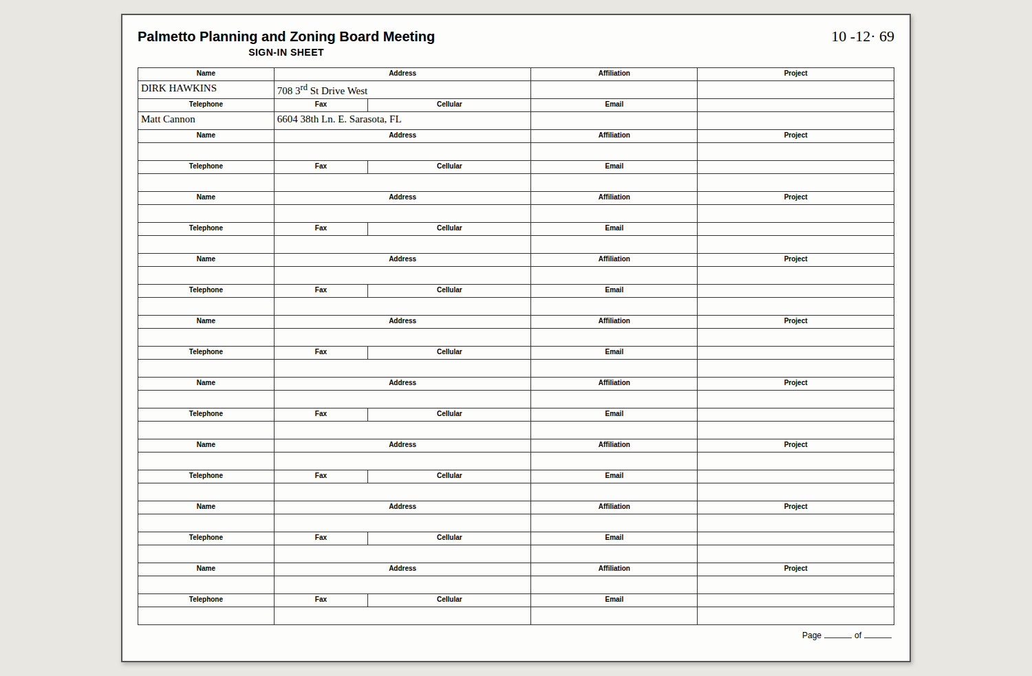Palmetto Planning and Zoning Board Meeting
SIGN-IN SHEET
10 -12· 69
| Name | Address | Affiliation | Project |
| DIRK HAWKINS | 708 3 rd St Drive West | | |
| Telephone | Fax | Cellular | Email | |
| Matt Cannon | 6604 38th Ln. E. Sarasota, FL | | |
| Name | Address | Affiliation | Project |
| Telephone | Fax | Cellular | Email | |
| Name | Address | Affiliation | Project |
| Telephone | Fax | Cellular | Email | |
| Name | Address | Affiliation | Project |
| Telephone | Fax | Cellular | Email | |
| Name | Address | Affiliation | Project |
| Telephone | Fax | Cellular | Email | |
| Name | Address | Affiliation | Project |
| Telephone | Fax | Cellular | Email | |
| Name | Address | Affiliation | Project |
| Telephone | Fax | Cellular | Email | |
| Name | Address | Affiliation | Project |
| Telephone | Fax | Cellular | Email | |
| Name | Address | Affiliation | Project |
| Telephone | Fax | Cellular | Email | |
Page of